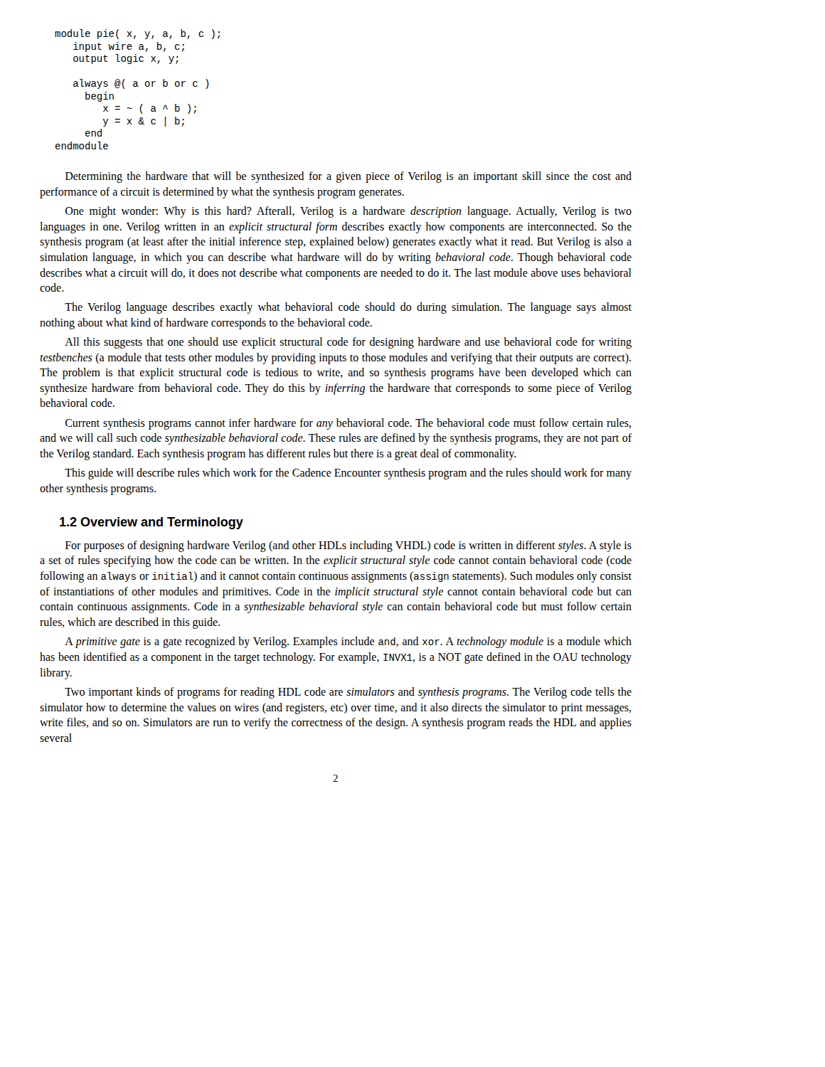module pie( x, y, a, b, c );
   input wire a, b, c;
   output logic x, y;

   always @( a or b or c )
     begin
        x = ~ ( a ^ b );
        y = x & c | b;
     end
endmodule
Determining the hardware that will be synthesized for a given piece of Verilog is an important skill since the cost and performance of a circuit is determined by what the synthesis program generates.
One might wonder: Why is this hard? Afterall, Verilog is a hardware description language. Actually, Verilog is two languages in one. Verilog written in an explicit structural form describes exactly how components are interconnected. So the synthesis program (at least after the initial inference step, explained below) generates exactly what it read. But Verilog is also a simulation language, in which you can describe what hardware will do by writing behavioral code. Though behavioral code describes what a circuit will do, it does not describe what components are needed to do it. The last module above uses behavioral code.
The Verilog language describes exactly what behavioral code should do during simulation. The language says almost nothing about what kind of hardware corresponds to the behavioral code.
All this suggests that one should use explicit structural code for designing hardware and use behavioral code for writing testbenches (a module that tests other modules by providing inputs to those modules and verifying that their outputs are correct). The problem is that explicit structural code is tedious to write, and so synthesis programs have been developed which can synthesize hardware from behavioral code. They do this by inferring the hardware that corresponds to some piece of Verilog behavioral code.
Current synthesis programs cannot infer hardware for any behavioral code. The behavioral code must follow certain rules, and we will call such code synthesizable behavioral code. These rules are defined by the synthesis programs, they are not part of the Verilog standard. Each synthesis program has different rules but there is a great deal of commonality.
This guide will describe rules which work for the Cadence Encounter synthesis program and the rules should work for many other synthesis programs.
1.2 Overview and Terminology
For purposes of designing hardware Verilog (and other HDLs including VHDL) code is written in different styles. A style is a set of rules specifying how the code can be written. In the explicit structural style code cannot contain behavioral code (code following an always or initial) and it cannot contain continuous assignments (assign statements). Such modules only consist of instantiations of other modules and primitives. Code in the implicit structural style cannot contain behavioral code but can contain continuous assignments. Code in a synthesizable behavioral style can contain behavioral code but must follow certain rules, which are described in this guide.
A primitive gate is a gate recognized by Verilog. Examples include and, and xor. A technology module is a module which has been identified as a component in the target technology. For example, INVX1, is a NOT gate defined in the OAU technology library.
Two important kinds of programs for reading HDL code are simulators and synthesis programs. The Verilog code tells the simulator how to determine the values on wires (and registers, etc) over time, and it also directs the simulator to print messages, write files, and so on. Simulators are run to verify the correctness of the design. A synthesis program reads the HDL and applies several
2